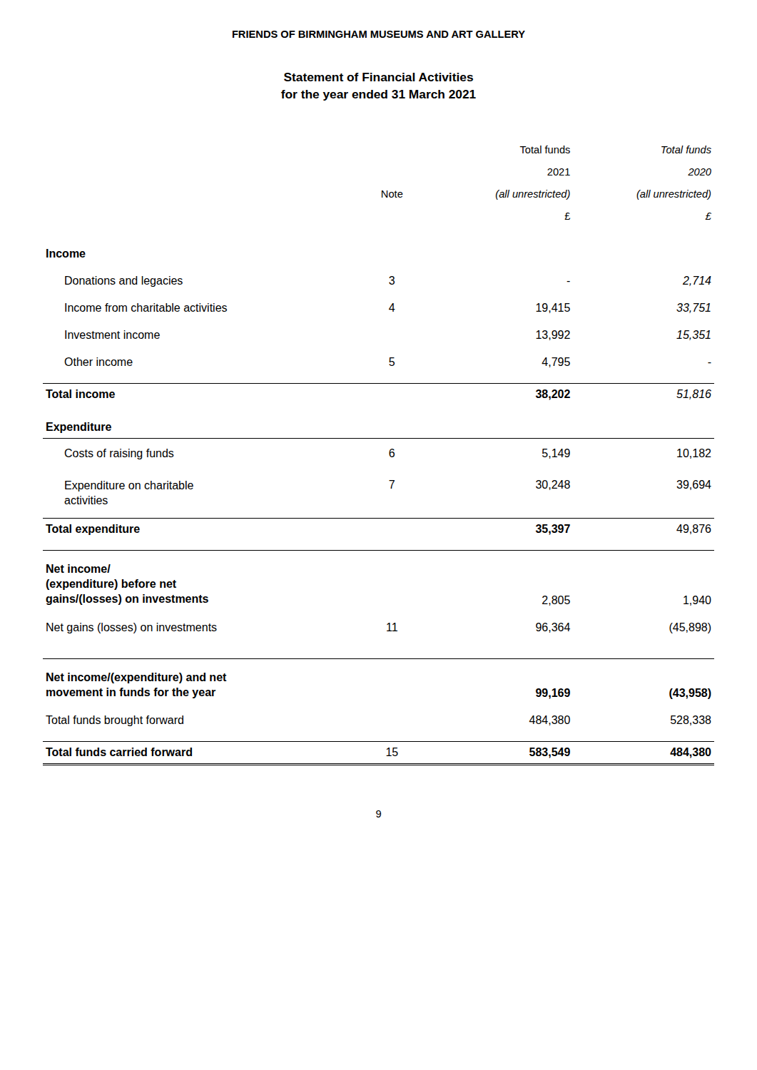FRIENDS OF BIRMINGHAM MUSEUMS AND ART GALLERY
Statement of Financial Activities
for the year ended 31 March 2021
| | | Total funds | Total funds |
| --- | --- | --- | --- |
| | | 2021 | 2020 |
| | Note | (all unrestricted) | (all unrestricted) |
| | | £ | £ |
| Income | | | |
| Donations and legacies | 3 | - | 2,714 |
| Income from charitable activities | 4 | 19,415 | 33,751 |
| Investment income | | 13,992 | 15,351 |
| Other income | 5 | 4,795 | - |
| Total income | | 38,202 | 51,816 |
| Expenditure | | | |
| Costs of raising funds | 6 | 5,149 | 10,182 |
| Expenditure on charitable activities | 7 | 30,248 | 39,694 |
| Total expenditure | | 35,397 | 49,876 |
| Net income/ (expenditure) before net gains/(losses) on investments | | 2,805 | 1,940 |
| Net gains (losses) on investments | 11 | 96,364 | (45,898) |
| Net income/(expenditure) and net movement in funds for the year | | 99,169 | (43,958) |
| Total funds brought forward | | 484,380 | 528,338 |
| Total funds carried forward | 15 | 583,549 | 484,380 |
9